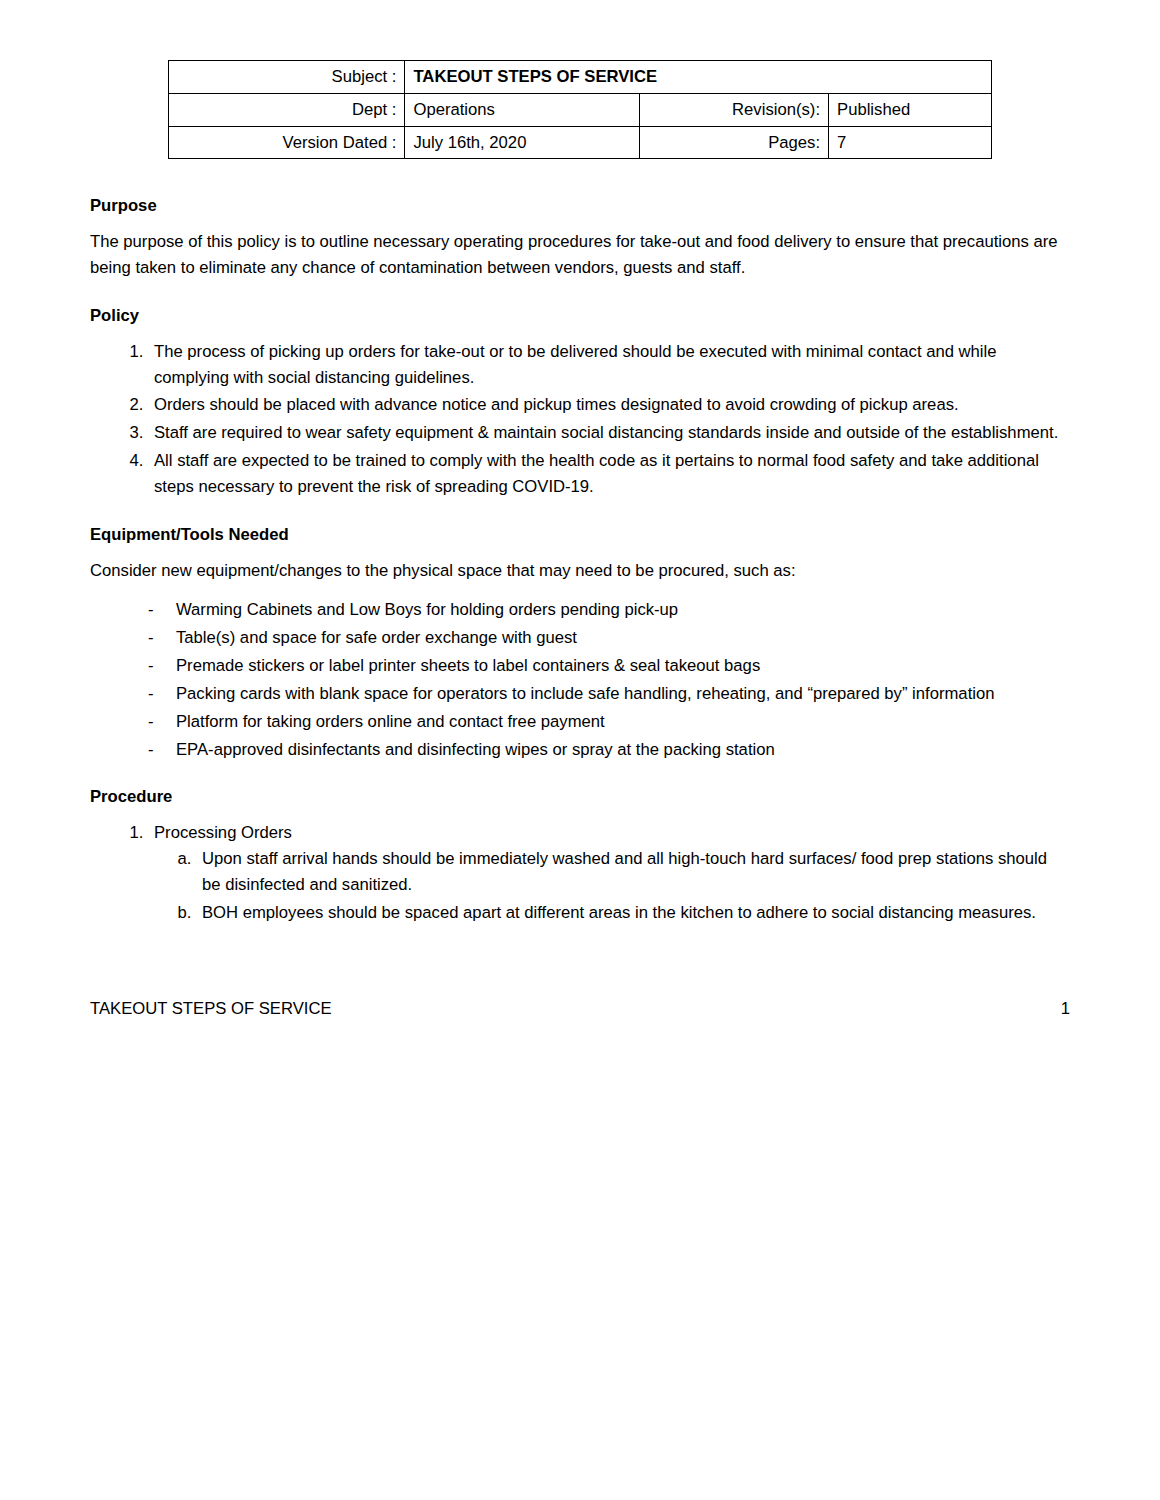| Subject : | TAKEOUT STEPS OF SERVICE |
| Dept : | Operations | Revision(s): | Published |
| Version Dated : | July 16th, 2020 | Pages: | 7 |
Purpose
The purpose of this policy is to outline necessary operating procedures for take-out and food delivery to ensure that precautions are being taken to eliminate any chance of contamination between vendors, guests and staff.
Policy
The process of picking up orders for take-out or to be delivered should be executed with minimal contact and while complying with social distancing guidelines.
Orders should be placed with advance notice and pickup times designated to avoid crowding of pickup areas.
Staff are required to wear safety equipment & maintain social distancing standards inside and outside of the establishment.
All staff are expected to be trained to comply with the health code as it pertains to normal food safety and take additional steps necessary to prevent the risk of spreading COVID-19.
Equipment/Tools Needed
Consider new equipment/changes to the physical space that may need to be procured, such as:
Warming Cabinets and Low Boys for holding orders pending pick-up
Table(s) and space for safe order exchange with guest
Premade stickers or label printer sheets to label containers & seal takeout bags
Packing cards with blank space for operators to include safe handling, reheating, and “prepared by” information
Platform for taking orders online and contact free payment
EPA-approved disinfectants and disinfecting wipes or spray at the packing station
Procedure
Processing Orders
Upon staff arrival hands should be immediately washed and all high-touch hard surfaces/ food prep stations should be disinfected and sanitized.
BOH employees should be spaced apart at different areas in the kitchen to adhere to social distancing measures.
TAKEOUT STEPS OF SERVICE 1